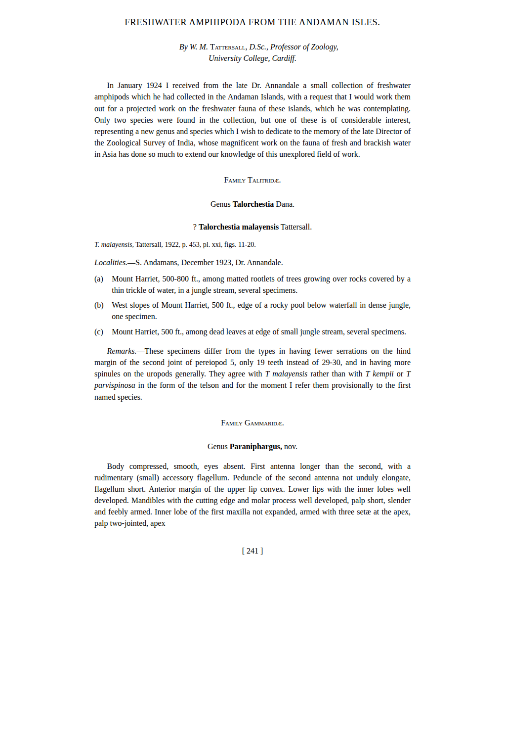FRESHWATER AMPHIPODA FROM THE ANDAMAN ISLES.
By W. M. Tattersall, D.Sc., Professor of Zoology,
University College, Cardiff.
In January 1924 I received from the late Dr. Annandale a small collection of freshwater amphipods which he had collected in the Andaman Islands, with a request that I would work them out for a projected work on the freshwater fauna of these islands, which he was contemplating. Only two species were found in the collection, but one of these is of considerable interest, representing a new genus and species which I wish to dedicate to the memory of the late Director of the Zoological Survey of India, whose magnificent work on the fauna of fresh and brackish water in Asia has done so much to extend our knowledge of this unexplored field of work.
Family Talitridæ.
Genus Talorchestia Dana.
? Talorchestia malayensis Tattersall.
T. malayensis, Tattersall, 1922, p. 453, pl. xxi, figs. 11-20.
Localities.—S. Andamans, December 1923, Dr. Annandale.
Mount Harriet, 500-800 ft., among matted rootlets of trees growing over rocks covered by a thin trickle of water, in a jungle stream, several specimens.
West slopes of Mount Harriet, 500 ft., edge of a rocky pool below waterfall in dense jungle, one specimen.
Mount Harriet, 500 ft., among dead leaves at edge of small jungle stream, several specimens.
Remarks.—These specimens differ from the types in having fewer serrations on the hind margin of the second joint of pereiopod 5, only 19 teeth instead of 29-30, and in having more spinules on the uropods generally. They agree with T malayensis rather than with T kempii or T parvispinosa in the form of the telson and for the moment I refer them provisionally to the first named species.
Family Gammaridæ.
Genus Paraniphargus, nov.
Body compressed, smooth, eyes absent. First antenna longer than the second, with a rudimentary (small) accessory flagellum. Peduncle of the second antenna not unduly elongate, flagellum short. Anterior margin of the upper lip convex. Lower lips with the inner lobes well developed. Mandibles with the cutting edge and molar process well developed, palp short, slender and feebly armed. Inner lobe of the first maxilla not expanded, armed with three setæ at the apex, palp two-jointed, apex
[ 241 ]